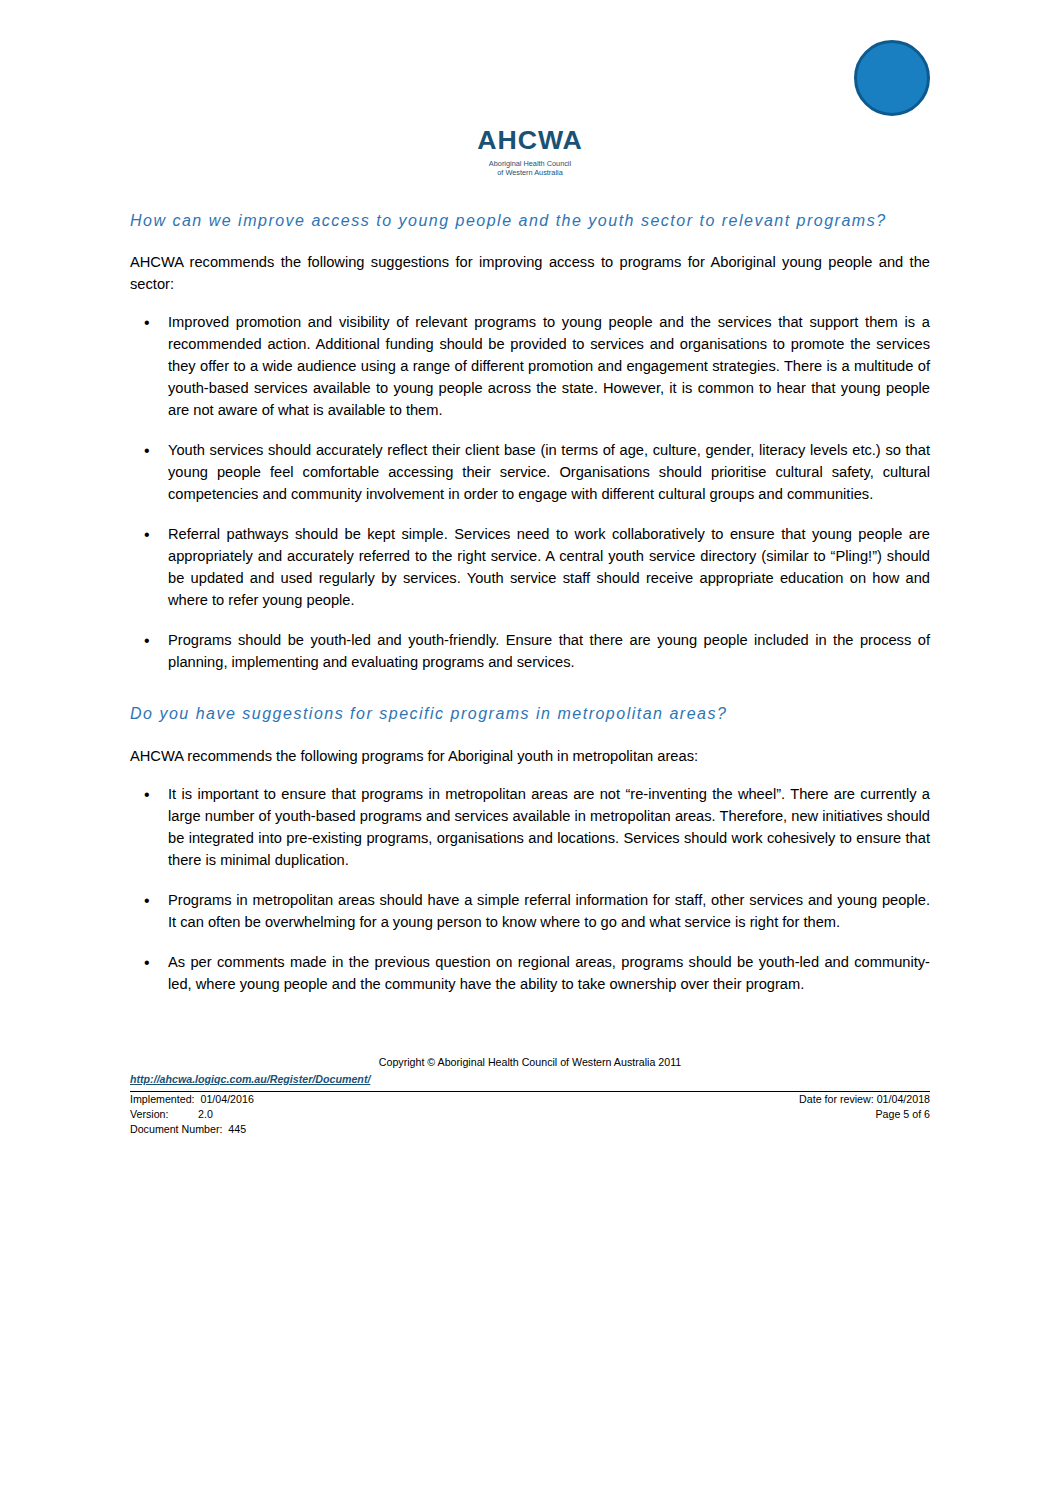AHCWA Aboriginal Health Council
of Western Australia
How can we improve access to young people and the youth sector to relevant programs?
AHCWA recommends the following suggestions for improving access to programs for Aboriginal young people and the sector:
Improved promotion and visibility of relevant programs to young people and the services that support them is a recommended action. Additional funding should be provided to services and organisations to promote the services they offer to a wide audience using a range of different promotion and engagement strategies. There is a multitude of youth-based services available to young people across the state. However, it is common to hear that young people are not aware of what is available to them.
Youth services should accurately reflect their client base (in terms of age, culture, gender, literacy levels etc.) so that young people feel comfortable accessing their service. Organisations should prioritise cultural safety, cultural competencies and community involvement in order to engage with different cultural groups and communities.
Referral pathways should be kept simple. Services need to work collaboratively to ensure that young people are appropriately and accurately referred to the right service. A central youth service directory (similar to “Pling!”) should be updated and used regularly by services. Youth service staff should receive appropriate education on how and where to refer young people.
Programs should be youth-led and youth-friendly. Ensure that there are young people included in the process of planning, implementing and evaluating programs and services.
Do you have suggestions for specific programs in metropolitan areas?
AHCWA recommends the following programs for Aboriginal youth in metropolitan areas:
It is important to ensure that programs in metropolitan areas are not “re-inventing the wheel”. There are currently a large number of youth-based programs and services available in metropolitan areas. Therefore, new initiatives should be integrated into pre-existing programs, organisations and locations. Services should work cohesively to ensure that there is minimal duplication.
Programs in metropolitan areas should have a simple referral information for staff, other services and young people. It can often be overwhelming for a young person to know where to go and what service is right for them.
As per comments made in the previous question on regional areas, programs should be youth-led and community-led, where young people and the community have the ability to take ownership over their program.
Copyright © Aboriginal Health Council of Western Australia 2011
http://ahcwa.logiqc.com.au/Register/Document/
| Implemented: 01/04/2016 | Date for review: 01/04/2018 |
| Version: 2.0 | Page 5 of 6 |
| Document Number: 445 | |